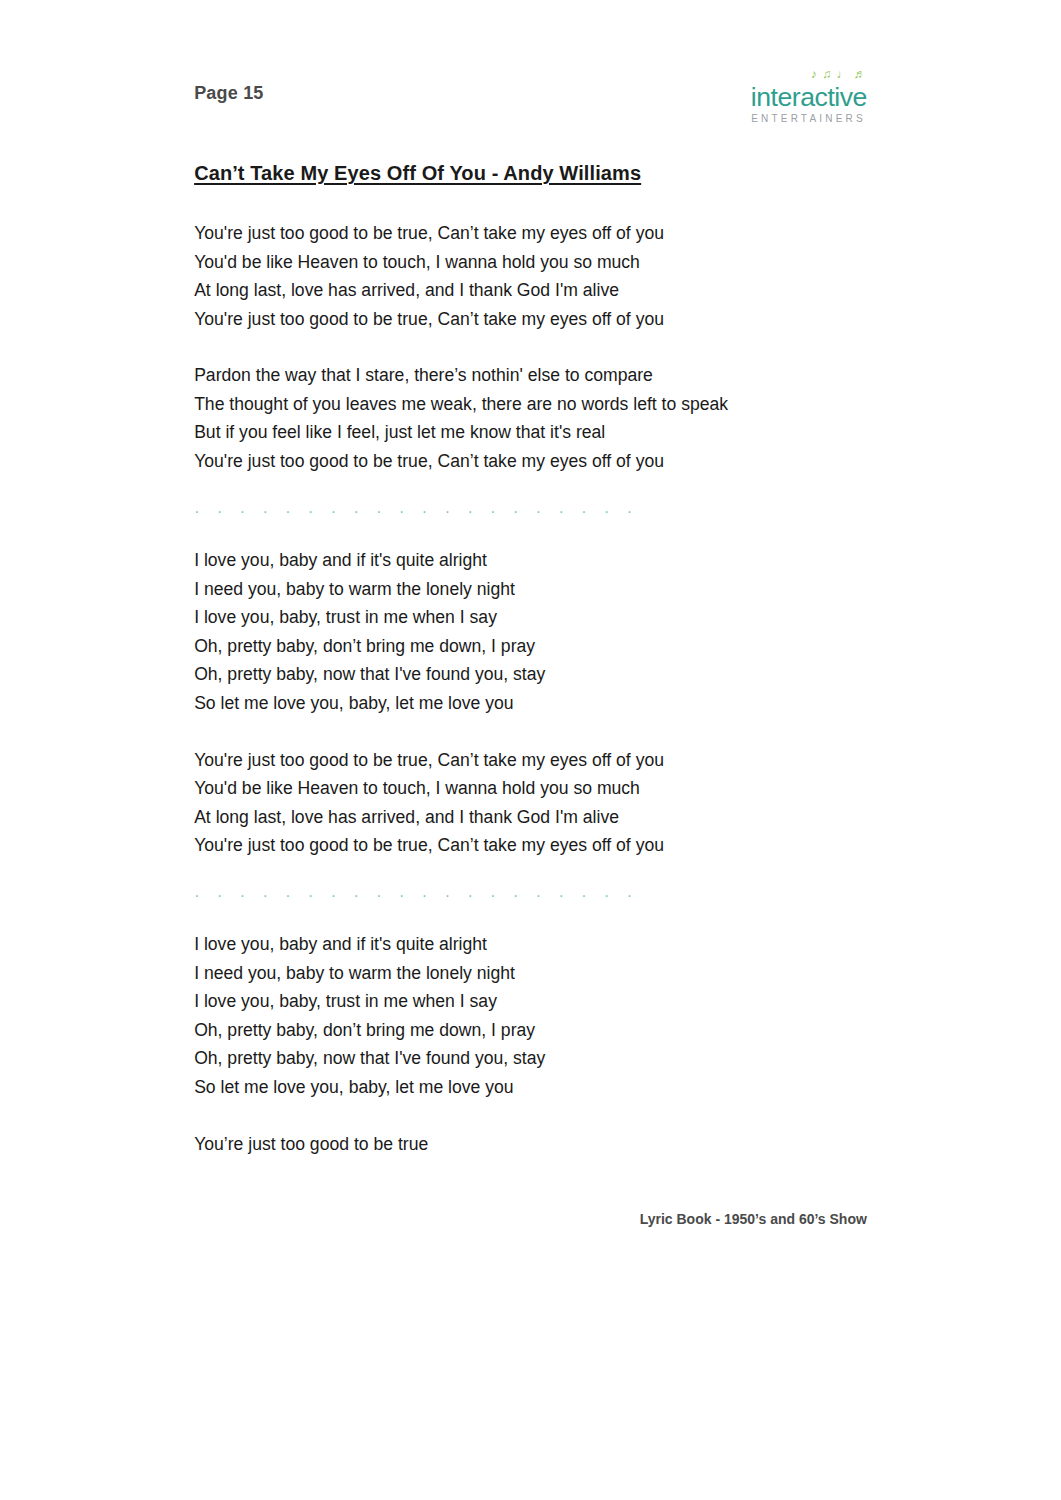Page 15
♪ ♫ ♩ ♬
interactive
ENTERTAINERS
Can’t Take My Eyes Off Of You - Andy Williams
You're just too good to be true, Can’t take my eyes off of you
You'd be like Heaven to touch, I wanna hold you so much
At long last, love has arrived, and I thank God I'm alive
You're just too good to be true, Can’t take my eyes off of you
Pardon the way that I stare, there’s nothin' else to compare
The thought of you leaves me weak, there are no words left to speak
But if you feel like I feel, just let me know that it's real
You're just too good to be true, Can’t take my eyes off of you
· · · · · · · · · · · · · · · · · · · ·
I love you, baby and if it's quite alright
I need you, baby to warm the lonely night
I love you, baby, trust in me when I say
Oh, pretty baby, don’t bring me down, I pray
Oh, pretty baby, now that I've found you, stay
So let me love you, baby, let me love you
You're just too good to be true, Can’t take my eyes off of you
You'd be like Heaven to touch, I wanna hold you so much
At long last, love has arrived, and I thank God I'm alive
You're just too good to be true, Can’t take my eyes off of you
· · · · · · · · · · · · · · · · · · · ·
I love you, baby and if it's quite alright
I need you, baby to warm the lonely night
I love you, baby, trust in me when I say
Oh, pretty baby, don’t bring me down, I pray
Oh, pretty baby, now that I've found you, stay
So let me love you, baby, let me love you
You’re just too good to be true
Lyric Book - 1950’s and 60’s Show